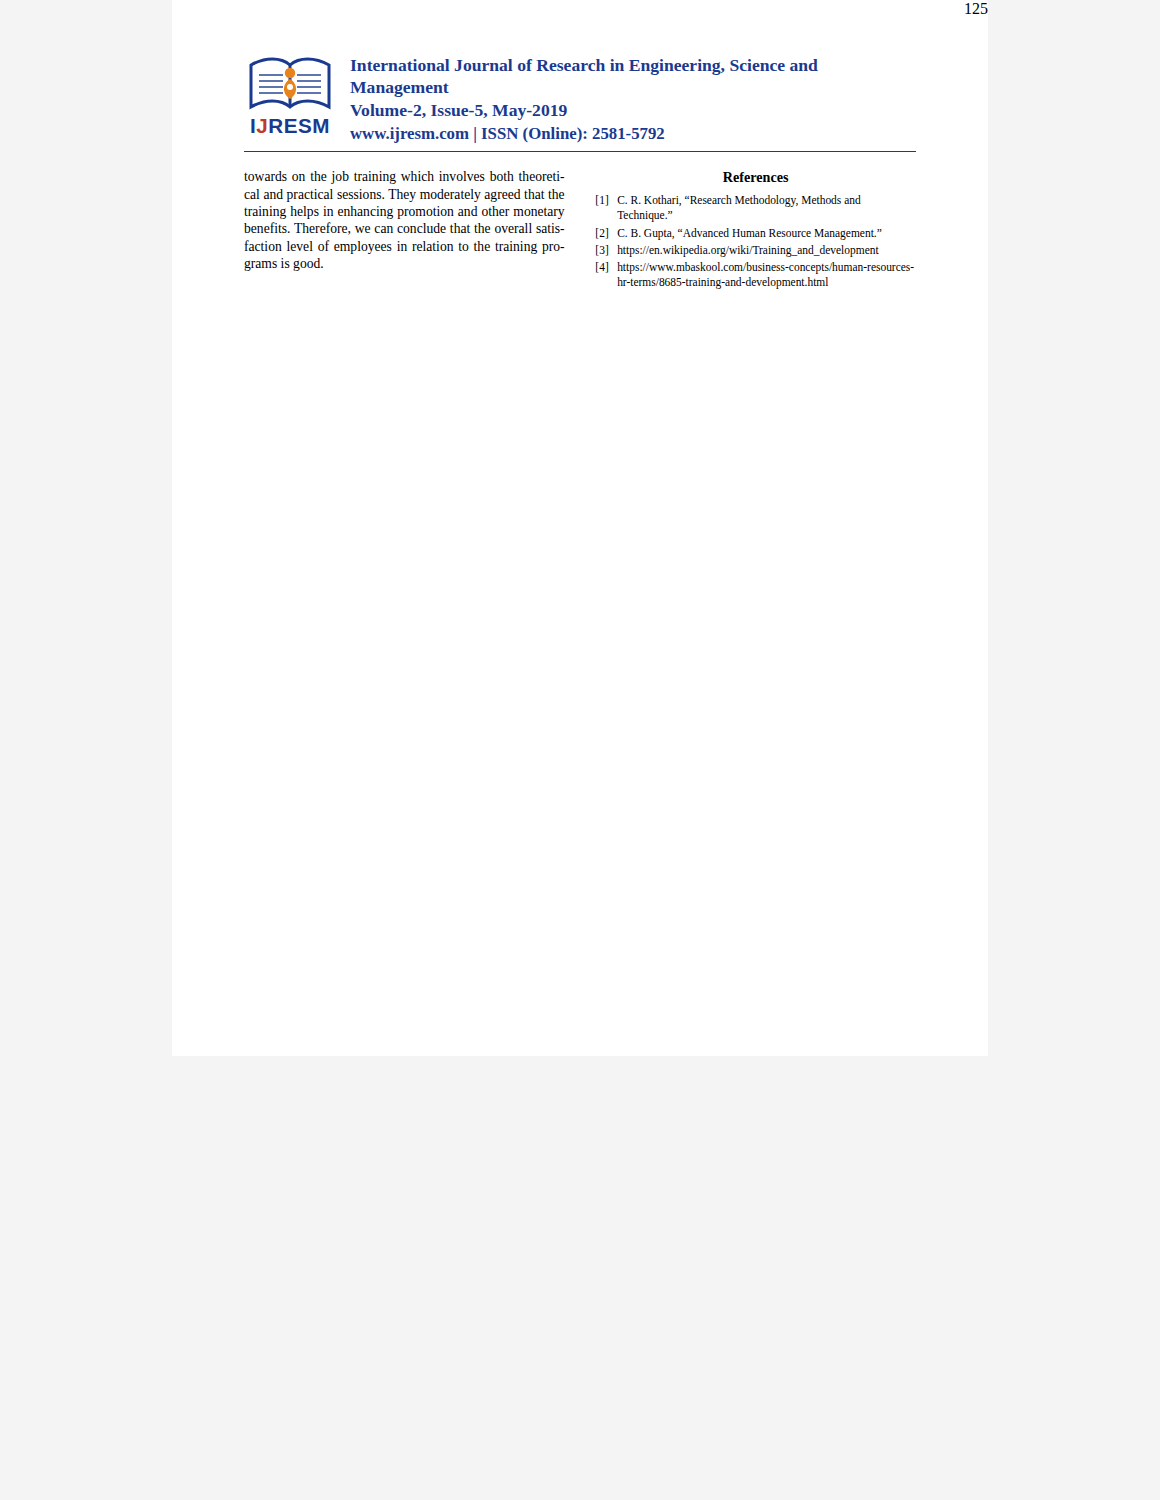125
IJRESM
International Journal of Research in Engineering, Science and Management
Volume-2, Issue-5, May-2019
www.ijresm.com | ISSN (Online): 2581-5792
towards on the job training which involves both theoretical and practical sessions. They moderately agreed that the training helps in enhancing promotion and other monetary benefits. Therefore, we can conclude that the overall satisfaction level of employees in relation to the training programs is good.
References
[1] C. R. Kothari, “Research Methodology, Methods and Technique.”
[2] C. B. Gupta, “Advanced Human Resource Management.”
[3] https://en.wikipedia.org/wiki/Training_and_development
[4] https://www.mbaskool.com/business-concepts/human-resources-hr-terms/8685-training-and-development.html